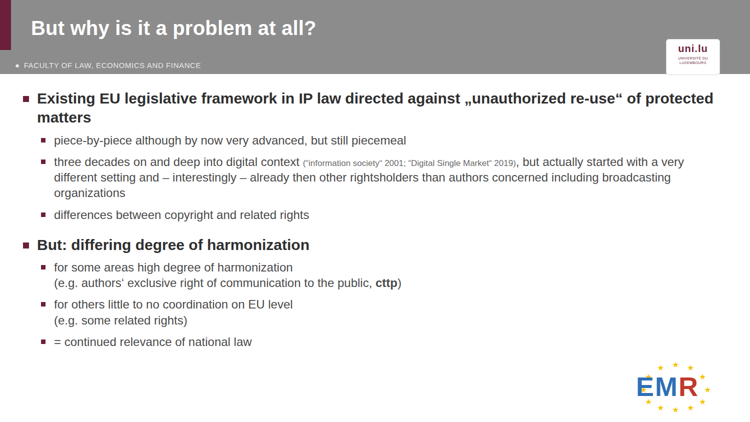But why is it a problem at all?
●FACULTY OF LAW, ECONOMICS AND FINANCE
uni.lu
UNIVERSITÉ DU
LUXEMBOURG
Existing EU legislative framework in IP law directed against „unauthorized re-use“ of protected matters
piece-by-piece although by now very advanced, but still piecemeal
three decades on and deep into digital context (“information society“ 2001; “Digital Single Market“ 2019), but actually started with a very different setting and – interestingly – already then other rightsholders than authors concerned including broadcasting organizations
differences between copyright and related rights
But: differing degree of harmonization
for some areas high degree of harmonization
(e.g. authors‘ exclusive right of communication to the public, cttp)
for others little to no coordination on EU level
(e.g. some related rights)
= continued relevance of national law
★ ★ ★ ★ ★ ★ ★ ★ ★ ★ ★ ★
EMR